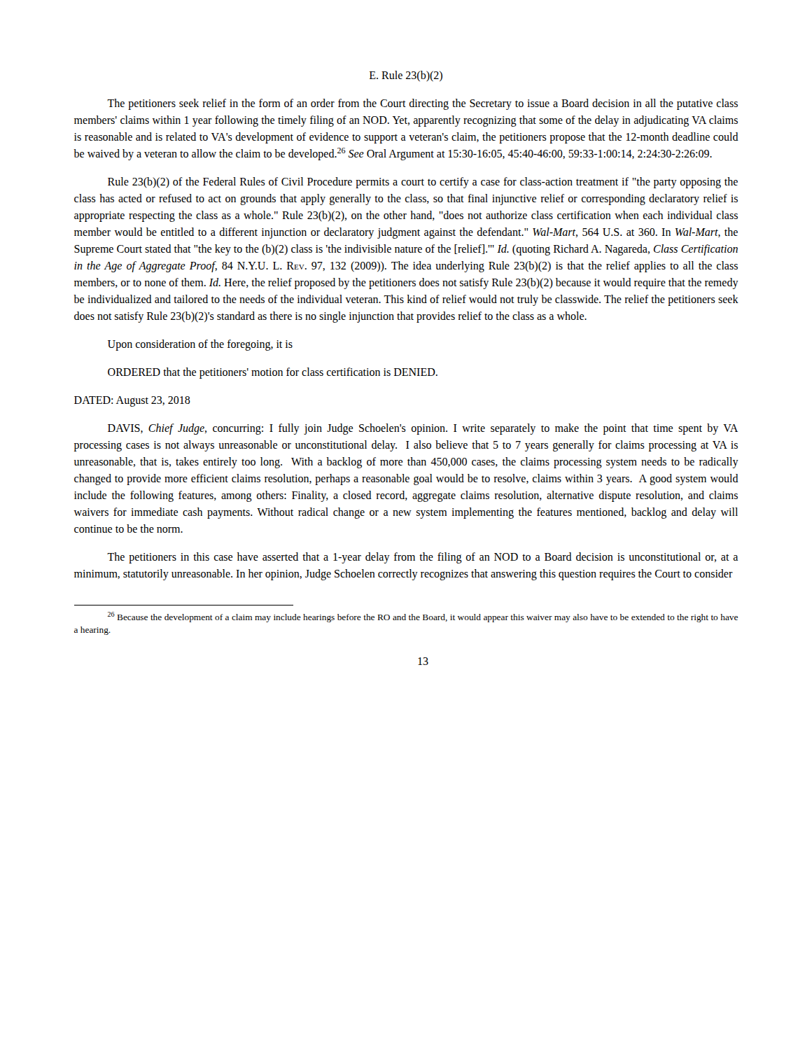E. Rule 23(b)(2)
The petitioners seek relief in the form of an order from the Court directing the Secretary to issue a Board decision in all the putative class members' claims within 1 year following the timely filing of an NOD. Yet, apparently recognizing that some of the delay in adjudicating VA claims is reasonable and is related to VA's development of evidence to support a veteran's claim, the petitioners propose that the 12-month deadline could be waived by a veteran to allow the claim to be developed.26 See Oral Argument at 15:30-16:05, 45:40-46:00, 59:33-1:00:14, 2:24:30-2:26:09.
Rule 23(b)(2) of the Federal Rules of Civil Procedure permits a court to certify a case for class-action treatment if "the party opposing the class has acted or refused to act on grounds that apply generally to the class, so that final injunctive relief or corresponding declaratory relief is appropriate respecting the class as a whole." Rule 23(b)(2), on the other hand, "does not authorize class certification when each individual class member would be entitled to a different injunction or declaratory judgment against the defendant." Wal-Mart, 564 U.S. at 360. In Wal-Mart, the Supreme Court stated that "the key to the (b)(2) class is 'the indivisible nature of the [relief].'" Id. (quoting Richard A. Nagareda, Class Certification in the Age of Aggregate Proof, 84 N.Y.U. L. Rev. 97, 132 (2009)). The idea underlying Rule 23(b)(2) is that the relief applies to all the class members, or to none of them. Id. Here, the relief proposed by the petitioners does not satisfy Rule 23(b)(2) because it would require that the remedy be individualized and tailored to the needs of the individual veteran. This kind of relief would not truly be classwide. The relief the petitioners seek does not satisfy Rule 23(b)(2)'s standard as there is no single injunction that provides relief to the class as a whole.
Upon consideration of the foregoing, it is
ORDERED that the petitioners' motion for class certification is DENIED.
DATED: August 23, 2018
DAVIS, Chief Judge, concurring: I fully join Judge Schoelen's opinion. I write separately to make the point that time spent by VA processing cases is not always unreasonable or unconstitutional delay. I also believe that 5 to 7 years generally for claims processing at VA is unreasonable, that is, takes entirely too long. With a backlog of more than 450,000 cases, the claims processing system needs to be radically changed to provide more efficient claims resolution, perhaps a reasonable goal would be to resolve, claims within 3 years. A good system would include the following features, among others: Finality, a closed record, aggregate claims resolution, alternative dispute resolution, and claims waivers for immediate cash payments. Without radical change or a new system implementing the features mentioned, backlog and delay will continue to be the norm.
The petitioners in this case have asserted that a 1-year delay from the filing of an NOD to a Board decision is unconstitutional or, at a minimum, statutorily unreasonable. In her opinion, Judge Schoelen correctly recognizes that answering this question requires the Court to consider
26 Because the development of a claim may include hearings before the RO and the Board, it would appear this waiver may also have to be extended to the right to have a hearing.
13